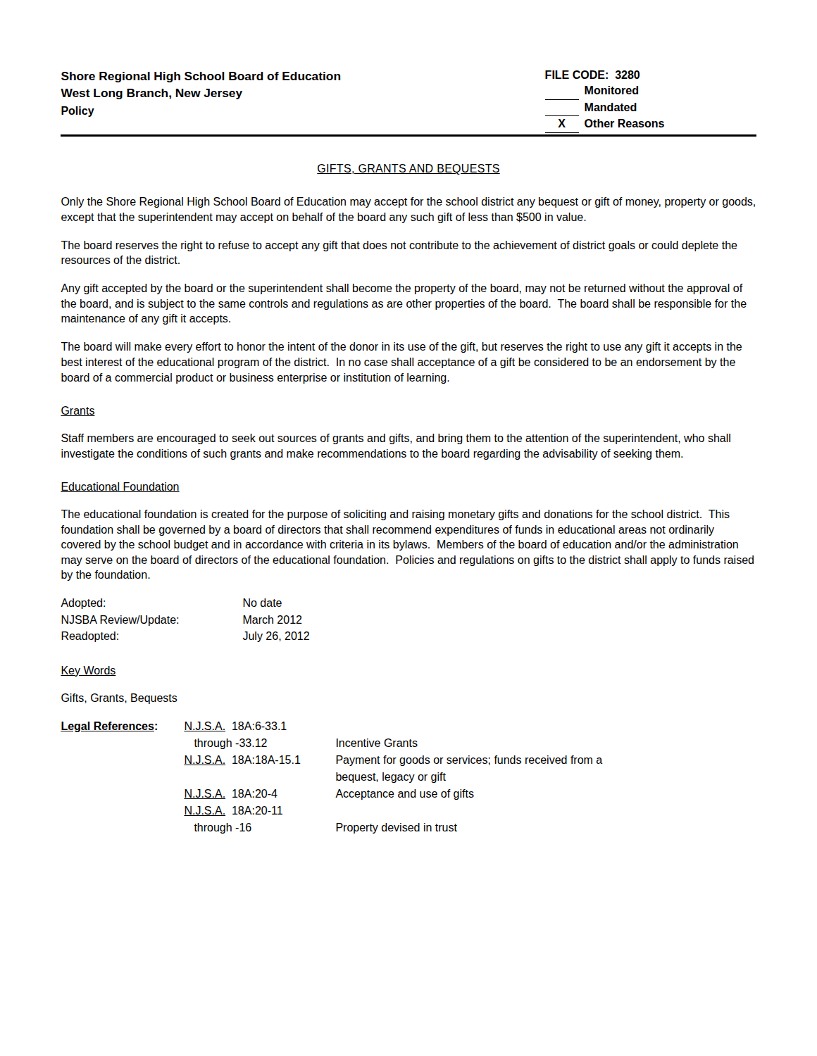Shore Regional High School Board of Education
West Long Branch, New Jersey
Policy
FILE CODE: 3280
Monitored
Mandated
XOther Reasons
GIFTS, GRANTS AND BEQUESTS
Only the Shore Regional High School Board of Education may accept for the school district any bequest or gift of money, property or goods, except that the superintendent may accept on behalf of the board any such gift of less than $500 in value.
The board reserves the right to refuse to accept any gift that does not contribute to the achievement of district goals or could deplete the resources of the district.
Any gift accepted by the board or the superintendent shall become the property of the board, may not be returned without the approval of the board, and is subject to the same controls and regulations as are other properties of the board. The board shall be responsible for the maintenance of any gift it accepts.
The board will make every effort to honor the intent of the donor in its use of the gift, but reserves the right to use any gift it accepts in the best interest of the educational program of the district. In no case shall acceptance of a gift be considered to be an endorsement by the board of a commercial product or business enterprise or institution of learning.
Grants
Staff members are encouraged to seek out sources of grants and gifts, and bring them to the attention of the superintendent, who shall investigate the conditions of such grants and make recommendations to the board regarding the advisability of seeking them.
Educational Foundation
The educational foundation is created for the purpose of soliciting and raising monetary gifts and donations for the school district. This foundation shall be governed by a board of directors that shall recommend expenditures of funds in educational areas not ordinarily covered by the school budget and in accordance with criteria in its bylaws. Members of the board of education and/or the administration may serve on the board of directors of the educational foundation. Policies and regulations on gifts to the district shall apply to funds raised by the foundation.
| Adopted: | No date |
| NJSBA Review/Update: | March 2012 |
| Readopted: | July 26, 2012 |
Key Words
Gifts, Grants, Bequests
| Legal References : | N.J.S.A. 18A:6-33.1 | |
| | through -33.12 | Incentive Grants |
| | N.J.S.A. 18A:18A-15.1 | Payment for goods or services; funds received from a |
| | | bequest, legacy or gift |
| | N.J.S.A. 18A:20-4 | Acceptance and use of gifts |
| | N.J.S.A. 18A:20-11 | |
| | through -16 | Property devised in trust |